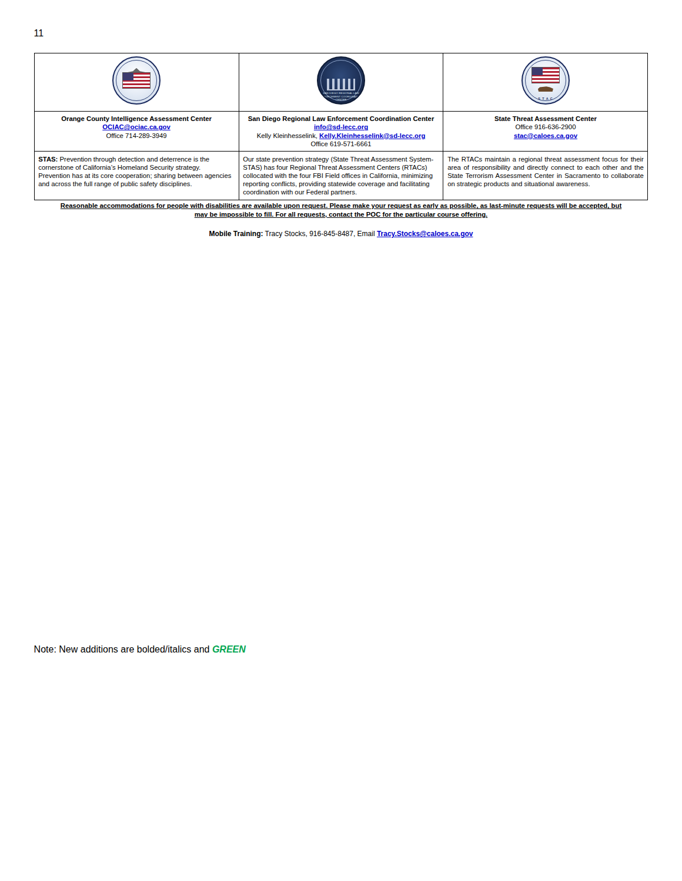11
| | SAN DIEGO REGIONAL LAW ENFORCEMENT COORDINATION CENTER | S T A C |
| Orange County Intelligence Assessment Center OCIAC@ociac.ca.gov Office 714-289-3949 | San Diego Regional Law Enforcement Coordination Center info@sd-lecc.org Kelly Kleinhesselink, Kelly.Kleinhesselink@sd-lecc.org Office 619-571-6661 | State Threat Assessment Center Office 916-636-2900 stac@caloes.ca.gov |
| STAS: Prevention through detection and deterrence is the cornerstone of California’s Homeland Security strategy. Prevention has at its core cooperation; sharing between agencies and across the full range of public safety disciplines. | Our state prevention strategy (State Threat Assessment System-STAS) has four Regional Threat Assessment Centers (RTACs) collocated with the four FBI Field offices in California, minimizing reporting conflicts, providing statewide coverage and facilitating coordination with our Federal partners. | The RTACs maintain a regional threat assessment focus for their area of responsibility and directly connect to each other and the State Terrorism Assessment Center in Sacramento to collaborate on strategic products and situational awareness. |
Reasonable accommodations for people with disabilities are available upon request. Please make your request as early as possible, as last-minute requests will be accepted, but may be impossible to fill. For all requests, contact the POC for the particular course offering.
Mobile Training: Tracy Stocks, 916-845-8487, Email Tracy.Stocks@caloes.ca.gov
Note: New additions are bolded/italics and GREEN